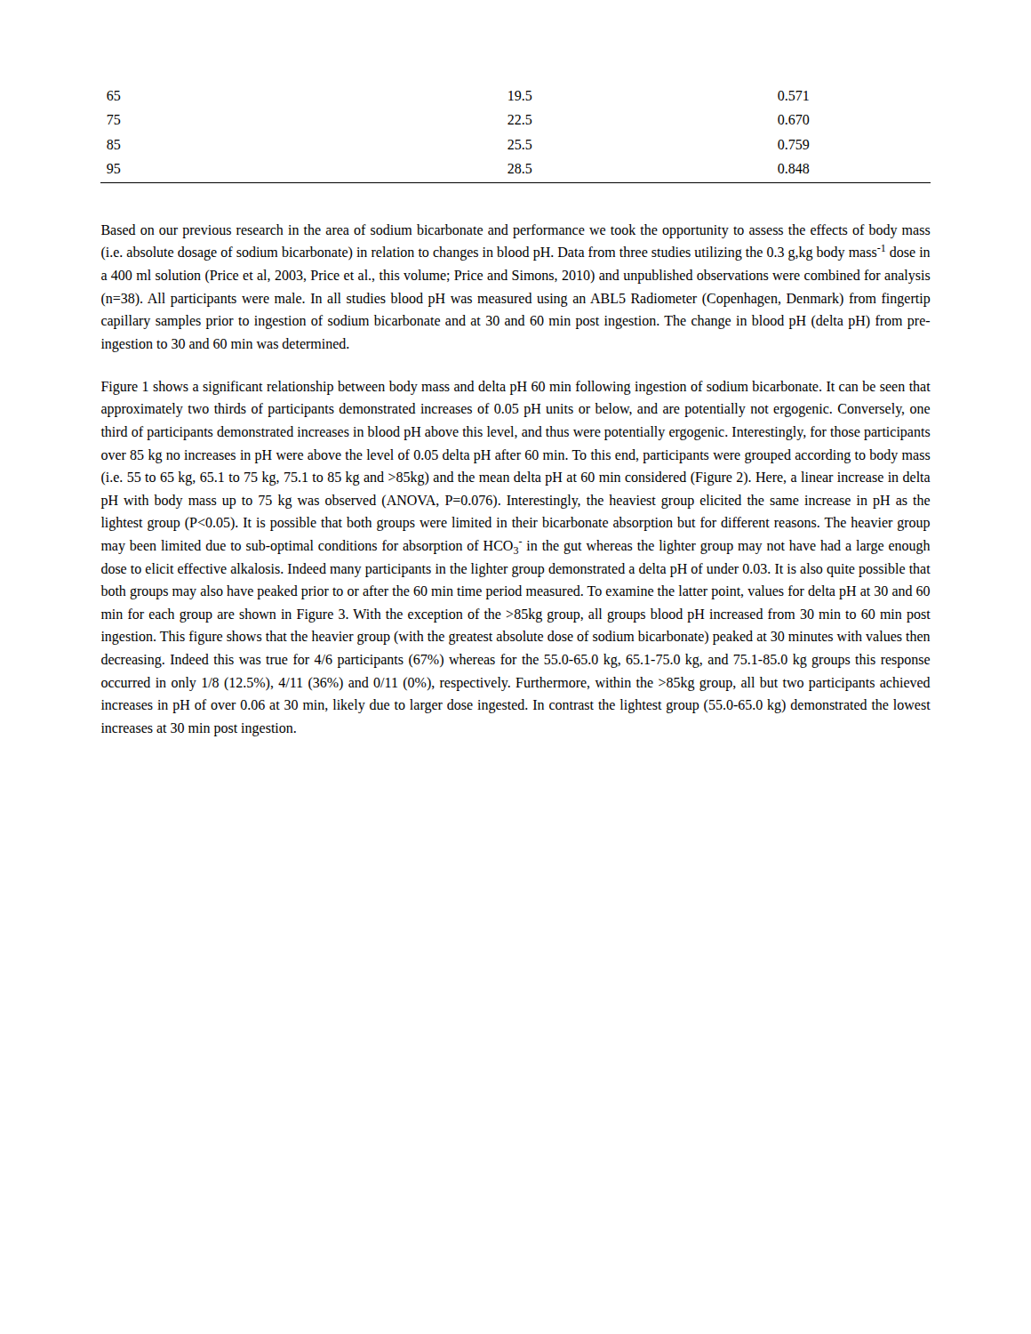| 65 | 19.5 | 0.571 |
| 75 | 22.5 | 0.670 |
| 85 | 25.5 | 0.759 |
| 95 | 28.5 | 0.848 |
Based on our previous research in the area of sodium bicarbonate and performance we took the opportunity to assess the effects of body mass (i.e. absolute dosage of sodium bicarbonate) in relation to changes in blood pH. Data from three studies utilizing the 0.3 g,kg body mass-1 dose in a 400 ml solution (Price et al, 2003, Price et al., this volume; Price and Simons, 2010) and unpublished observations were combined for analysis (n=38). All participants were male. In all studies blood pH was measured using an ABL5 Radiometer (Copenhagen, Denmark) from fingertip capillary samples prior to ingestion of sodium bicarbonate and at 30 and 60 min post ingestion. The change in blood pH (delta pH) from pre-ingestion to 30 and 60 min was determined.
Figure 1 shows a significant relationship between body mass and delta pH 60 min following ingestion of sodium bicarbonate. It can be seen that approximately two thirds of participants demonstrated increases of 0.05 pH units or below, and are potentially not ergogenic. Conversely, one third of participants demonstrated increases in blood pH above this level, and thus were potentially ergogenic. Interestingly, for those participants over 85 kg no increases in pH were above the level of 0.05 delta pH after 60 min. To this end, participants were grouped according to body mass (i.e. 55 to 65 kg, 65.1 to 75 kg, 75.1 to 85 kg and >85kg) and the mean delta pH at 60 min considered (Figure 2). Here, a linear increase in delta pH with body mass up to 75 kg was observed (ANOVA, P=0.076). Interestingly, the heaviest group elicited the same increase in pH as the lightest group (P<0.05). It is possible that both groups were limited in their bicarbonate absorption but for different reasons. The heavier group may been limited due to sub-optimal conditions for absorption of HCO3- in the gut whereas the lighter group may not have had a large enough dose to elicit effective alkalosis. Indeed many participants in the lighter group demonstrated a delta pH of under 0.03. It is also quite possible that both groups may also have peaked prior to or after the 60 min time period measured. To examine the latter point, values for delta pH at 30 and 60 min for each group are shown in Figure 3. With the exception of the >85kg group, all groups blood pH increased from 30 min to 60 min post ingestion. This figure shows that the heavier group (with the greatest absolute dose of sodium bicarbonate) peaked at 30 minutes with values then decreasing. Indeed this was true for 4/6 participants (67%) whereas for the 55.0-65.0 kg, 65.1-75.0 kg, and 75.1-85.0 kg groups this response occurred in only 1/8 (12.5%), 4/11 (36%) and 0/11 (0%), respectively. Furthermore, within the >85kg group, all but two participants achieved increases in pH of over 0.06 at 30 min, likely due to larger dose ingested. In contrast the lightest group (55.0-65.0 kg) demonstrated the lowest increases at 30 min post ingestion.